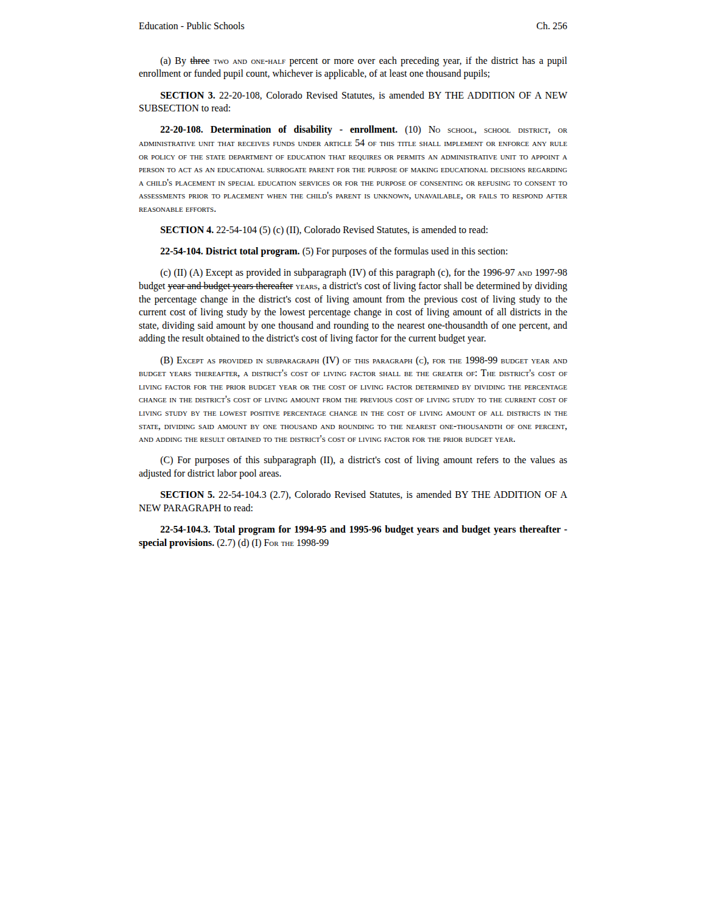Education - Public Schools
Ch. 256
(a) By three two and one-half percent or more over each preceding year, if the district has a pupil enrollment or funded pupil count, whichever is applicable, of at least one thousand pupils;
SECTION 3. 22-20-108, Colorado Revised Statutes, is amended BY THE ADDITION OF A NEW SUBSECTION to read:
22-20-108. Determination of disability - enrollment. (10) No school, school district, or administrative unit that receives funds under article 54 of this title shall implement or enforce any rule or policy of the state department of education that requires or permits an administrative unit to appoint a person to act as an educational surrogate parent for the purpose of making educational decisions regarding a child's placement in special education services or for the purpose of consenting or refusing to consent to assessments prior to placement when the child's parent is unknown, unavailable, or fails to respond after reasonable efforts.
SECTION 4. 22-54-104 (5) (c) (II), Colorado Revised Statutes, is amended to read:
22-54-104. District total program. (5) For purposes of the formulas used in this section:
(c) (II) (A) Except as provided in subparagraph (IV) of this paragraph (c), for the 1996-97 and 1997-98 budget year and budget years thereafter years, a district's cost of living factor shall be determined by dividing the percentage change in the district's cost of living amount from the previous cost of living study to the current cost of living study by the lowest percentage change in cost of living amount of all districts in the state, dividing said amount by one thousand and rounding to the nearest one-thousandth of one percent, and adding the result obtained to the district's cost of living factor for the current budget year.
(B) Except as provided in subparagraph (IV) of this paragraph (c), for the 1998-99 budget year and budget years thereafter, a district's cost of living factor shall be the greater of: The district's cost of living factor for the prior budget year or the cost of living factor determined by dividing the percentage change in the district's cost of living amount from the previous cost of living study to the current cost of living study by the lowest positive percentage change in the cost of living amount of all districts in the state, dividing said amount by one thousand and rounding to the nearest one-thousandth of one percent, and adding the result obtained to the district's cost of living factor for the prior budget year.
(C) For purposes of this subparagraph (II), a district's cost of living amount refers to the values as adjusted for district labor pool areas.
SECTION 5. 22-54-104.3 (2.7), Colorado Revised Statutes, is amended BY THE ADDITION OF A NEW PARAGRAPH to read:
22-54-104.3. Total program for 1994-95 and 1995-96 budget years and budget years thereafter - special provisions. (2.7) (d) (I) For the 1998-99